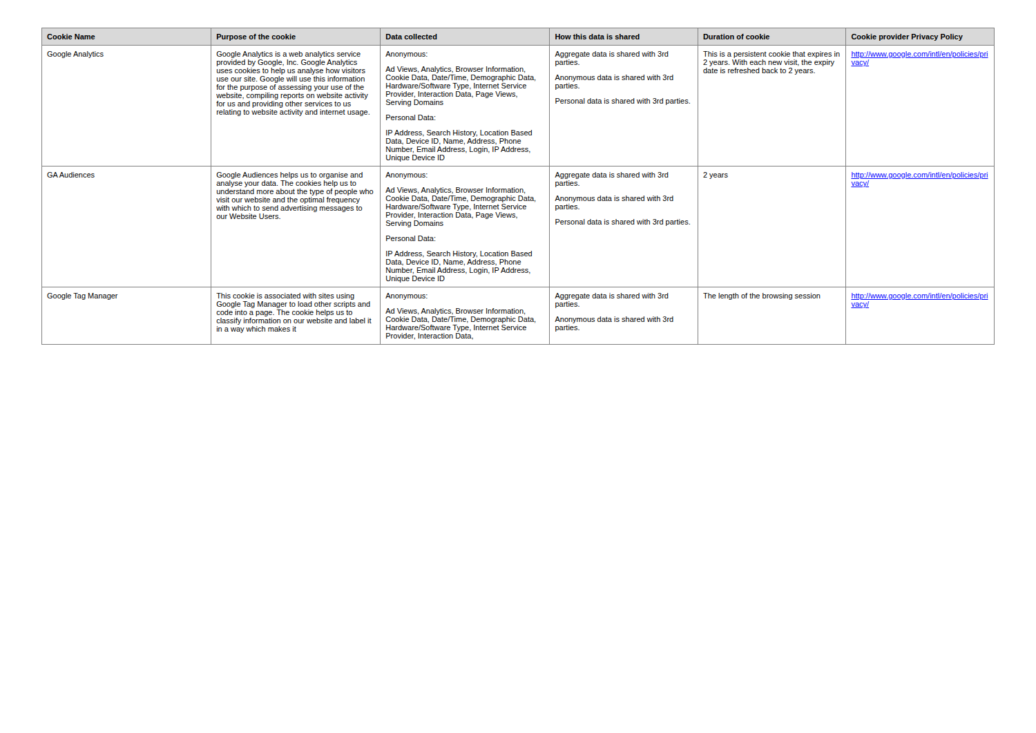| Cookie Name | Purpose of the cookie | Data collected | How this data is shared | Duration of cookie | Cookie provider Privacy Policy |
| --- | --- | --- | --- | --- | --- |
| Google Analytics | Google Analytics is a web analytics service provided by Google, Inc. Google Analytics uses cookies to help us analyse how visitors use our site. Google will use this information for the purpose of assessing your use of the website, compiling reports on website activity for us and providing other services to us relating to website activity and internet usage. | Anonymous: Ad Views, Analytics, Browser Information, Cookie Data, Date/Time, Demographic Data, Hardware/Software Type, Internet Service Provider, Interaction Data, Page Views, Serving Domains Personal Data: IP Address, Search History, Location Based Data, Device ID, Name, Address, Phone Number, Email Address, Login, IP Address, Unique Device ID | Aggregate data is shared with 3rd parties. Anonymous data is shared with 3rd parties. Personal data is shared with 3rd parties. | This is a persistent cookie that expires in 2 years. With each new visit, the expiry date is refreshed back to 2 years. | http://www.google.com/intl/en/policies/privacy/ |
| GA Audiences | Google Audiences helps us to organise and analyse your data. The cookies help us to understand more about the type of people who visit our website and the optimal frequency with which to send advertising messages to our Website Users. | Anonymous: Ad Views, Analytics, Browser Information, Cookie Data, Date/Time, Demographic Data, Hardware/Software Type, Internet Service Provider, Interaction Data, Page Views, Serving Domains Personal Data: IP Address, Search History, Location Based Data, Device ID, Name, Address, Phone Number, Email Address, Login, IP Address, Unique Device ID | Aggregate data is shared with 3rd parties. Anonymous data is shared with 3rd parties. Personal data is shared with 3rd parties. | 2 years | http://www.google.com/intl/en/policies/privacy/ |
| Google Tag Manager | This cookie is associated with sites using Google Tag Manager to load other scripts and code into a page. The cookie helps us to classify information on our website and label it in a way which makes it | Anonymous: Ad Views, Analytics, Browser Information, Cookie Data, Date/Time, Demographic Data, Hardware/Software Type, Internet Service Provider, Interaction Data, | Aggregate data is shared with 3rd parties. Anonymous data is shared with 3rd parties. | The length of the browsing session | http://www.google.com/intl/en/policies/privacy/ |